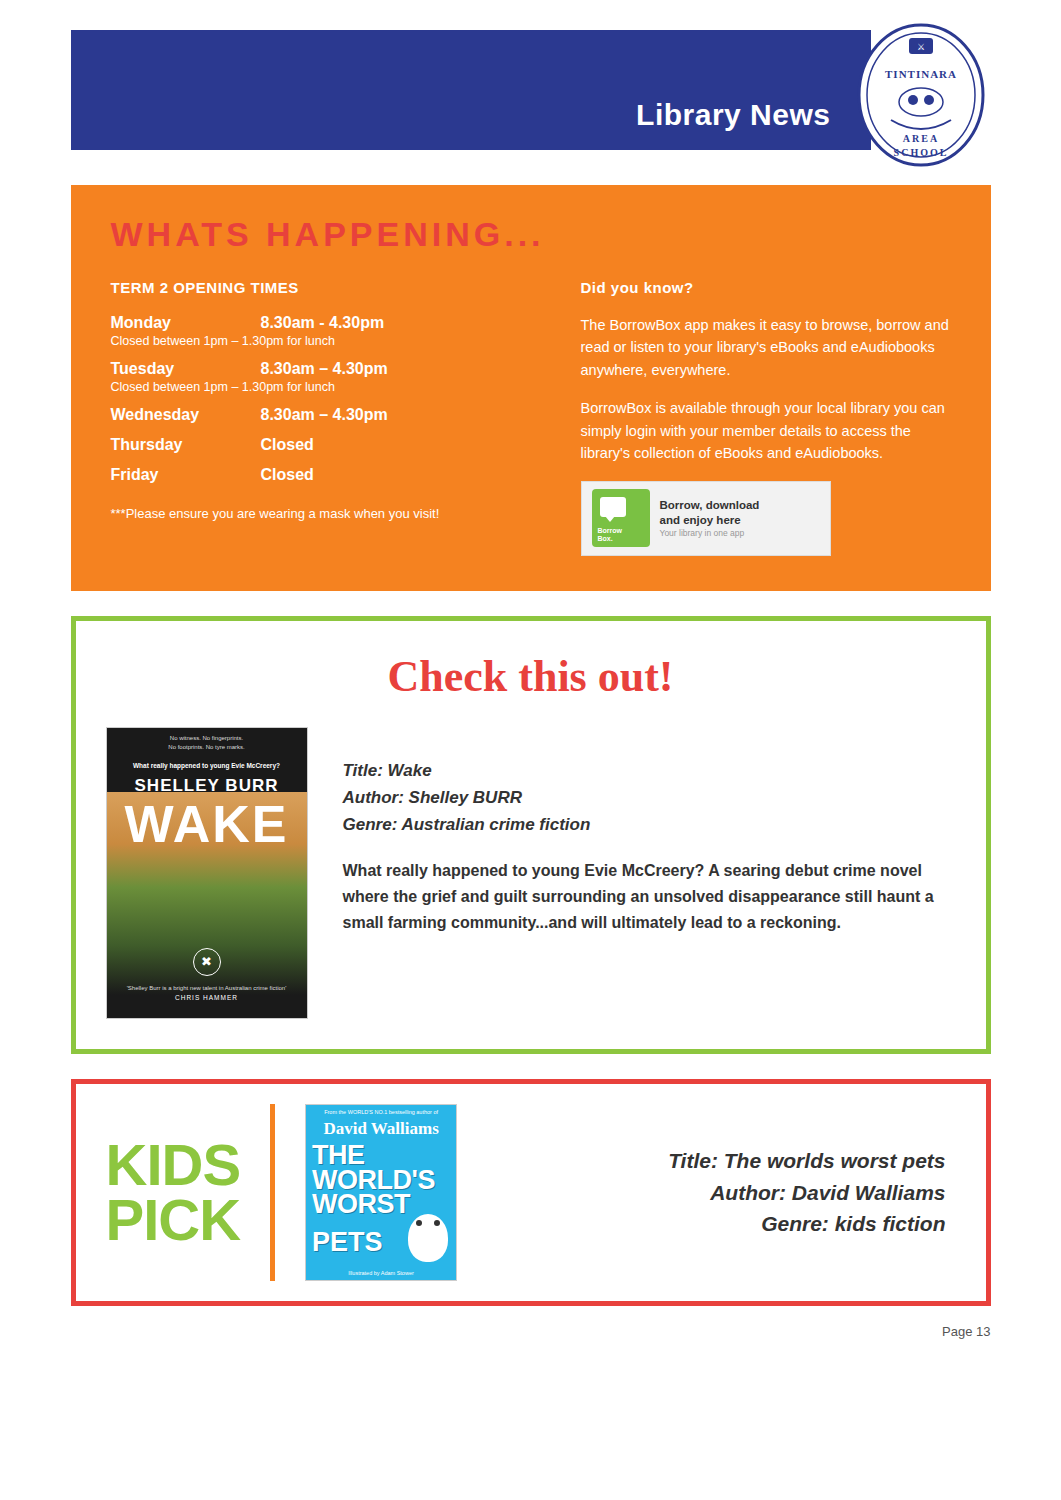Library News
⚔ TINTINARA AREA SCHOOL
WHATS HAPPENING...
TERM 2 OPENING TIMES
Monday8.30am - 4.30pm
Closed between 1pm – 1.30pm for lunch
Tuesday8.30am – 4.30pm
Closed between 1pm – 1.30pm for lunch
Wednesday8.30am – 4.30pm
Thursday Closed
Friday Closed
***Please ensure you are wearing a mask when you visit!
Did you know?
The BorrowBox app makes it easy to browse, borrow and read or listen to your library's eBooks and eAudiobooks anywhere, everywhere.
BorrowBox is available through your local library you can simply login with your member details to access the library's collection of eBooks and eAudiobooks.
Borrow
Box.
Borrow, download
and enjoy here
Your library in one app
Check this out!
No witness. No fingerprints.
No footprints. No tyre marks.
What really happened to young Evie McCreery?
SHELLEY BURR
WAKE
✖
'Shelley Burr is a bright new talent in Australian crime fiction'
CHRIS HAMMER
Title: Wake
Author: Shelley BURR
Genre: Australian crime fiction
What really happened to young Evie McCreery? A searing debut crime novel where the grief and guilt surrounding an unsolved disappearance still haunt a small farming community...and will ultimately lead to a reckoning.
KIDS
PICK
From the WORLD'S NO.1 bestselling author of
David Walliams
THE
WORLD'S
WORST
PETS
Illustrated by Adam Stower
Title: The worlds worst pets
Author: David Walliams
Genre: kids fiction
Page 13